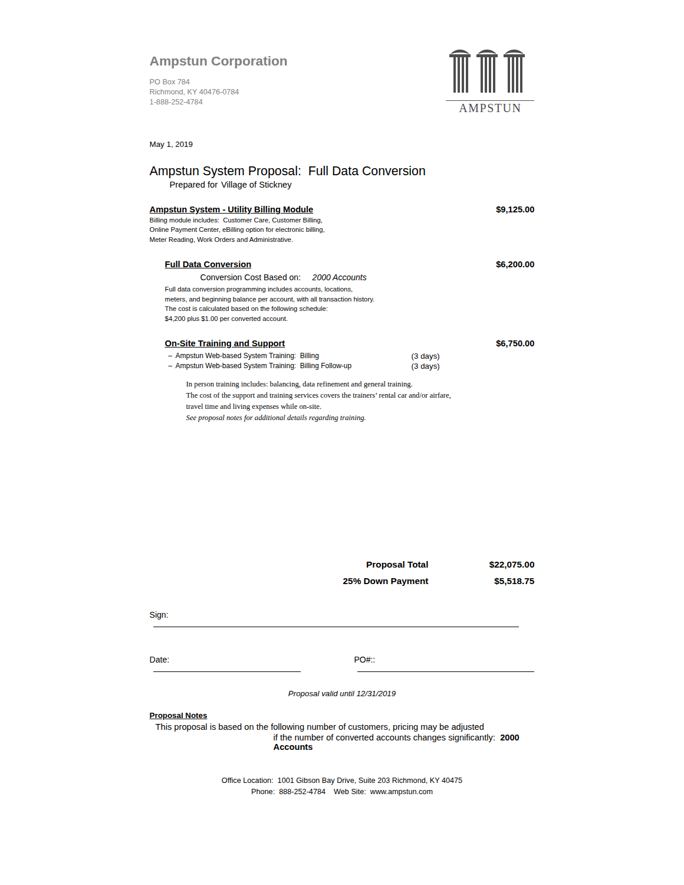Ampstun Corporation
PO Box 784
Richmond, KY 40476-0784
1-888-252-4784
AMPSTUN
May 1, 2019
Ampstun System Proposal: Full Data Conversion
Prepared forVillage of Stickney
Ampstun System - Utility Billing Module
$9,125.00
Billing module includes: Customer Care, Customer Billing,
Online Payment Center, eBilling option for electronic billing,
Meter Reading, Work Orders and Administrative.
Full Data Conversion
$6,200.00
Conversion Cost Based on:
2000 Accounts
Full data conversion programming includes accounts, locations,
meters, and beginning balance per account, with all transaction history.
The cost is calculated based on the following schedule:
$4,200 plus $1.00 per converted account.
On-Site Training and Support
$6,750.00
–
Ampstun Web-based System Training: Billing
(3 days)
–
Ampstun Web-based System Training: Billing Follow-up
(3 days)
In person training includes: balancing, data refinement and general training.
The cost of the support and training services covers the trainers’ rental car and/or airfare,
travel time and living expenses while on-site.
See proposal notes for additional details regarding training.
Proposal Total
$22,075.00
25% Down Payment
$5,518.75
Sign:
Date:
PO#::
Proposal valid until 12/31/2019
Proposal Notes
This proposal is based on the following number of customers, pricing may be adjusted
if the number of converted accounts changes significantly: 2000 Accounts
Office Location: 1001 Gibson Bay Drive, Suite 203 Richmond, KY 40475
Phone: 888-252-4784 Web Site: www.ampstun.com